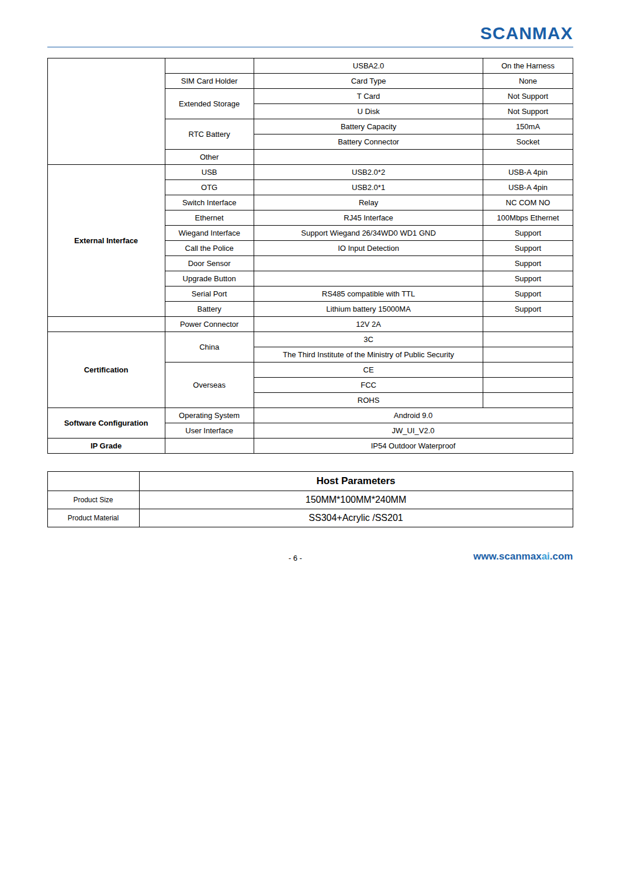SCANMAX
| | | USBA2.0 | On the Harness |
| SIM Card Holder | Card Type | None |
| Extended Storage | T Card | Not Support |
| U Disk | Not Support |
| RTC Battery | Battery Capacity | 150mA |
| Battery Connector | Socket |
| Other | | |
| External Interface | USB | USB2.0*2 | USB-A 4pin |
| OTG | USB2.0*1 | USB-A 4pin |
| Switch Interface | Relay | NC COM NO |
| Ethernet | RJ45 Interface | 100Mbps Ethernet |
| Wiegand Interface | Support Wiegand 26/34WD0 WD1 GND | Support |
| Call the Police | IO Input Detection | Support |
| Door Sensor | | Support |
| Upgrade Button | | Support |
| Serial Port | RS485 compatible with TTL | Support |
| Battery | Lithium battery 15000MA | Support |
| | Power Connector | 12V 2A | |
| Certification | China | 3C | |
| The Third Institute of the Ministry of Public Security | |
| Overseas | CE | |
| FCC | |
| ROHS | |
| Software Configuration | Operating System | Android 9.0 |
| User Interface | JW_UI_V2.0 |
| IP Grade | | IP54 Outdoor Waterproof |
| | Host Parameters |
| Product Size | 150MM*100MM*240MM |
| Product Material | SS304+Acrylic /SS201 |
- 6 -
www.scanmax ai.com